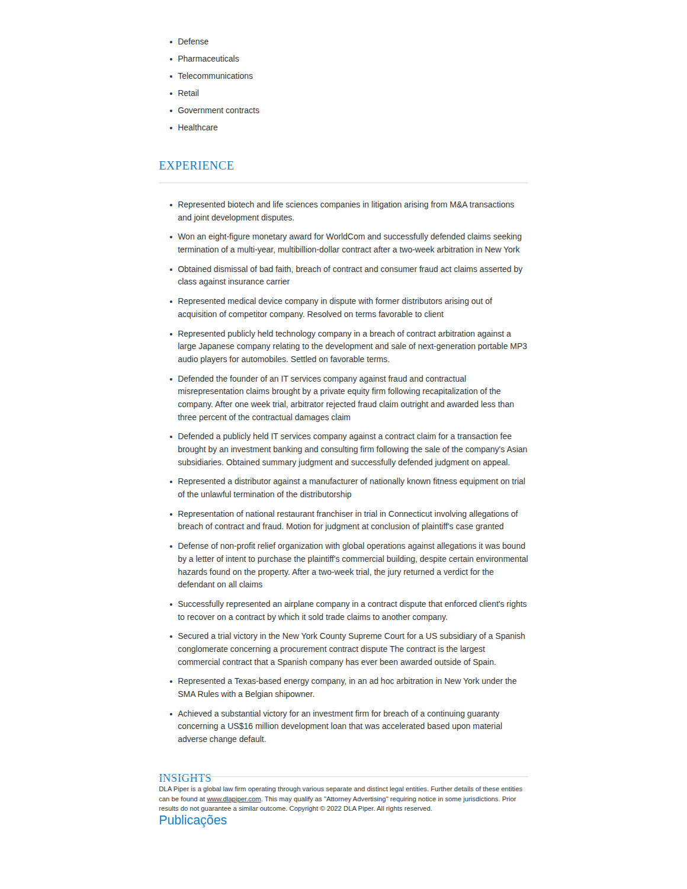Defense
Pharmaceuticals
Telecommunications
Retail
Government contracts
Healthcare
EXPERIENCE
Represented biotech and life sciences companies in litigation arising from M&A transactions and joint development disputes.
Won an eight-figure monetary award for WorldCom and successfully defended claims seeking termination of a multi-year, multibillion-dollar contract after a two-week arbitration in New York
Obtained dismissal of bad faith, breach of contract and consumer fraud act claims asserted by class against insurance carrier
Represented medical device company in dispute with former distributors arising out of acquisition of competitor company. Resolved on terms favorable to client
Represented publicly held technology company in a breach of contract arbitration against a large Japanese company relating to the development and sale of next-generation portable MP3 audio players for automobiles. Settled on favorable terms.
Defended the founder of an IT services company against fraud and contractual misrepresentation claims brought by a private equity firm following recapitalization of the company. After one week trial, arbitrator rejected fraud claim outright and awarded less than three percent of the contractual damages claim
Defended a publicly held IT services company against a contract claim for a transaction fee brought by an investment banking and consulting firm following the sale of the company's Asian subsidiaries. Obtained summary judgment and successfully defended judgment on appeal.
Represented a distributor against a manufacturer of nationally known fitness equipment on trial of the unlawful termination of the distributorship
Representation of national restaurant franchiser in trial in Connecticut involving allegations of breach of contract and fraud. Motion for judgment at conclusion of plaintiff's case granted
Defense of non-profit relief organization with global operations against allegations it was bound by a letter of intent to purchase the plaintiff's commercial building, despite certain environmental hazards found on the property. After a two-week trial, the jury returned a verdict for the defendant on all claims
Successfully represented an airplane company in a contract dispute that enforced client's rights to recover on a contract by which it sold trade claims to another company.
Secured a trial victory in the New York County Supreme Court for a US subsidiary of a Spanish conglomerate concerning a procurement contract dispute The contract is the largest commercial contract that a Spanish company has ever been awarded outside of Spain.
Represented a Texas-based energy company, in an ad hoc arbitration in New York under the SMA Rules with a Belgian shipowner.
Achieved a substantial victory for an investment firm for breach of a continuing guaranty concerning a US$16 million development loan that was accelerated based upon material adverse change default.
INSIGHTS
Publicações
DLA Piper is a global law firm operating through various separate and distinct legal entities. Further details of these entities can be found at www.dlapiper.com. This may qualify as "Attorney Advertising" requiring notice in some jurisdictions. Prior results do not guarantee a similar outcome. Copyright © 2022 DLA Piper. All rights reserved.